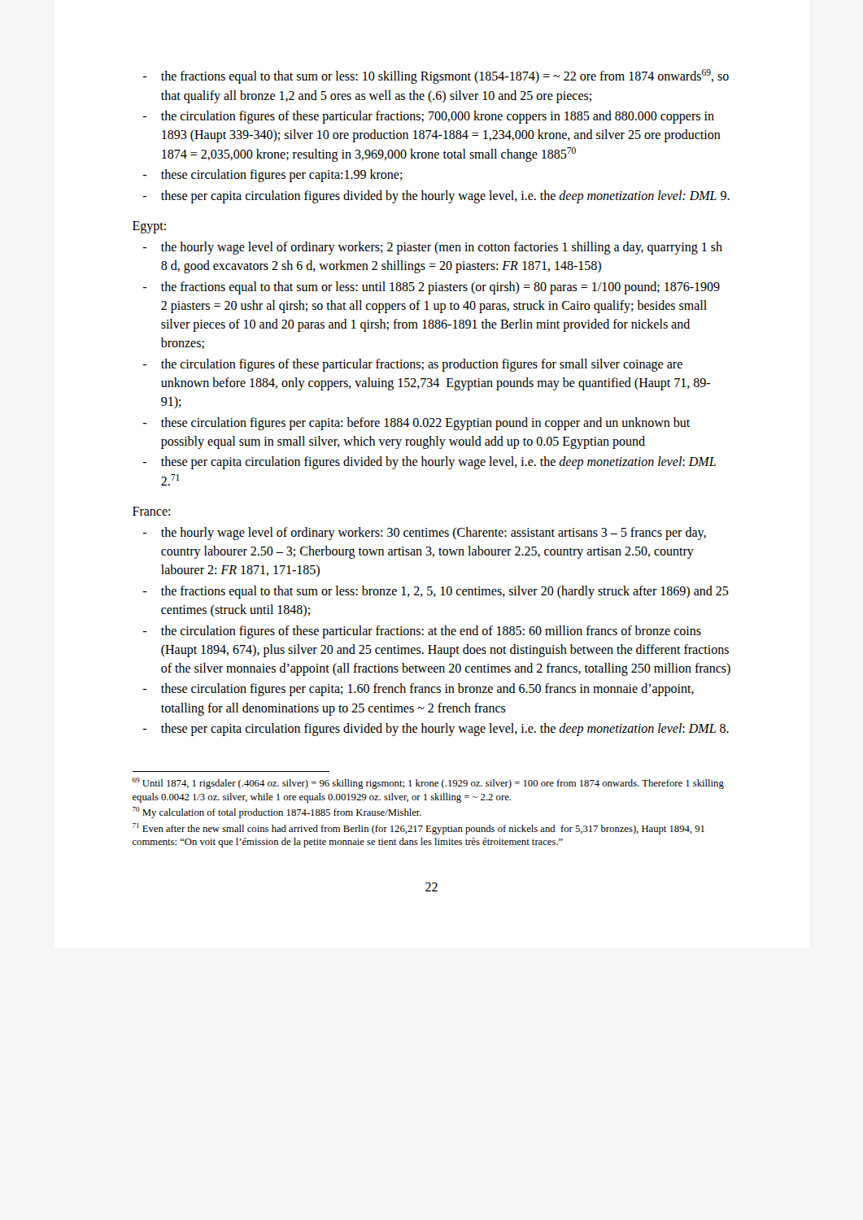the fractions equal to that sum or less: 10 skilling Rigsmont (1854-1874) = ~ 22 ore from 1874 onwards69, so that qualify all bronze 1,2 and 5 ores as well as the (.6) silver 10 and 25 ore pieces;
the circulation figures of these particular fractions; 700,000 krone coppers in 1885 and 880.000 coppers in 1893 (Haupt 339-340); silver 10 ore production 1874-1884 = 1,234,000 krone, and silver 25 ore production 1874 = 2,035,000 krone; resulting in 3,969,000 krone total small change 188570
these circulation figures per capita:1.99 krone;
these per capita circulation figures divided by the hourly wage level, i.e. the deep monetization level: DML 9.
Egypt:
the hourly wage level of ordinary workers; 2 piaster (men in cotton factories 1 shilling a day, quarrying 1 sh 8 d, good excavators 2 sh 6 d, workmen 2 shillings = 20 piasters: FR 1871, 148-158)
the fractions equal to that sum or less: until 1885 2 piasters (or qirsh) = 80 paras = 1/100 pound; 1876-1909 2 piasters = 20 ushr al qirsh; so that all coppers of 1 up to 40 paras, struck in Cairo qualify; besides small silver pieces of 10 and 20 paras and 1 qirsh; from 1886-1891 the Berlin mint provided for nickels and bronzes;
the circulation figures of these particular fractions; as production figures for small silver coinage are unknown before 1884, only coppers, valuing 152,734 Egyptian pounds may be quantified (Haupt 71, 89-91);
these circulation figures per capita: before 1884 0.022 Egyptian pound in copper and un unknown but possibly equal sum in small silver, which very roughly would add up to 0.05 Egyptian pound
these per capita circulation figures divided by the hourly wage level, i.e. the deep monetization level: DML 2.71
France:
the hourly wage level of ordinary workers: 30 centimes (Charente: assistant artisans 3 – 5 francs per day, country labourer 2.50 – 3; Cherbourg town artisan 3, town labourer 2.25, country artisan 2.50, country labourer 2: FR 1871, 171-185)
the fractions equal to that sum or less: bronze 1, 2, 5, 10 centimes, silver 20 (hardly struck after 1869) and 25 centimes (struck until 1848);
the circulation figures of these particular fractions: at the end of 1885: 60 million francs of bronze coins (Haupt 1894, 674), plus silver 20 and 25 centimes. Haupt does not distinguish between the different fractions of the silver monnaies d’appoint (all fractions between 20 centimes and 2 francs, totalling 250 million francs)
these circulation figures per capita; 1.60 french francs in bronze and 6.50 francs in monnaie d’appoint, totalling for all denominations up to 25 centimes ~ 2 french francs
these per capita circulation figures divided by the hourly wage level, i.e. the deep monetization level: DML 8.
69 Until 1874, 1 rigsdaler (.4064 oz. silver) = 96 skilling rigsmont; 1 krone (.1929 oz. silver) = 100 ore from 1874 onwards. Therefore 1 skilling equals 0.0042 1/3 oz. silver, while 1 ore equals 0.001929 oz. silver, or 1 skilling = ~ 2.2 ore.
70 My calculation of total production 1874-1885 from Krause/Mishler.
71 Even after the new small coins had arrived from Berlin (for 126,217 Egyptian pounds of nickels and for 5,317 bronzes), Haupt 1894, 91 comments: “On voit que l’émission de la petite monnaie se tient dans les limites très étroitement traces.”
22